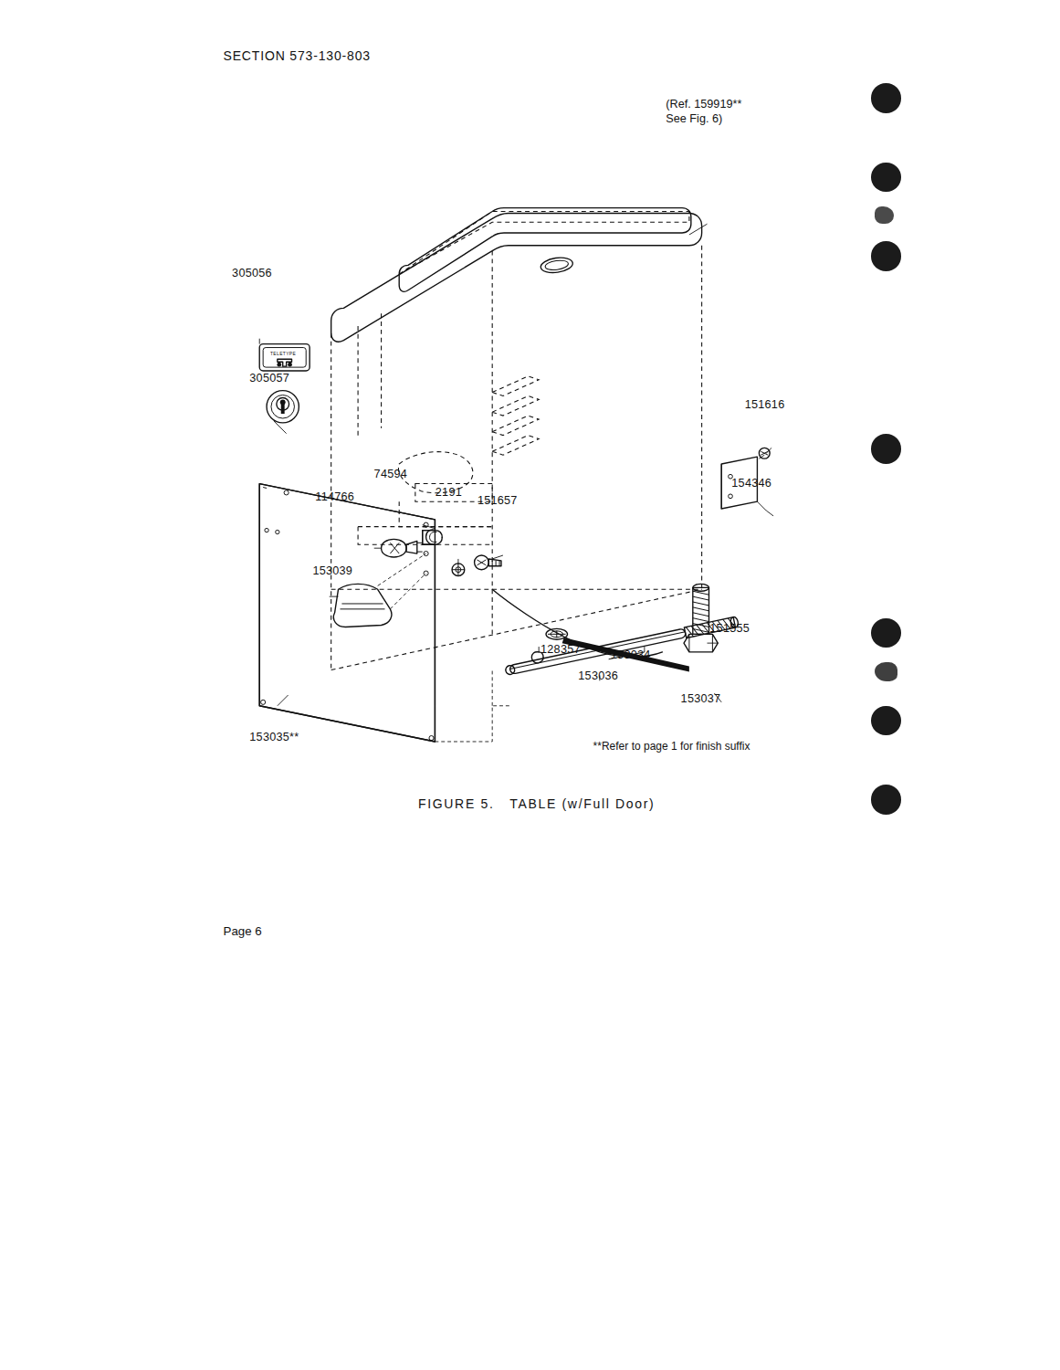SECTION 573-130-803
TELETYPE
(Ref. 159919**
See Fig. 6)
305056
305057
151616
154346
74594
114766
2191
151657
153039
151555
128357
153034
153036
153037
153035**
**Refer to page 1 for finish suffix
FIGURE 5. TABLE (w/Full Door)
Page 6